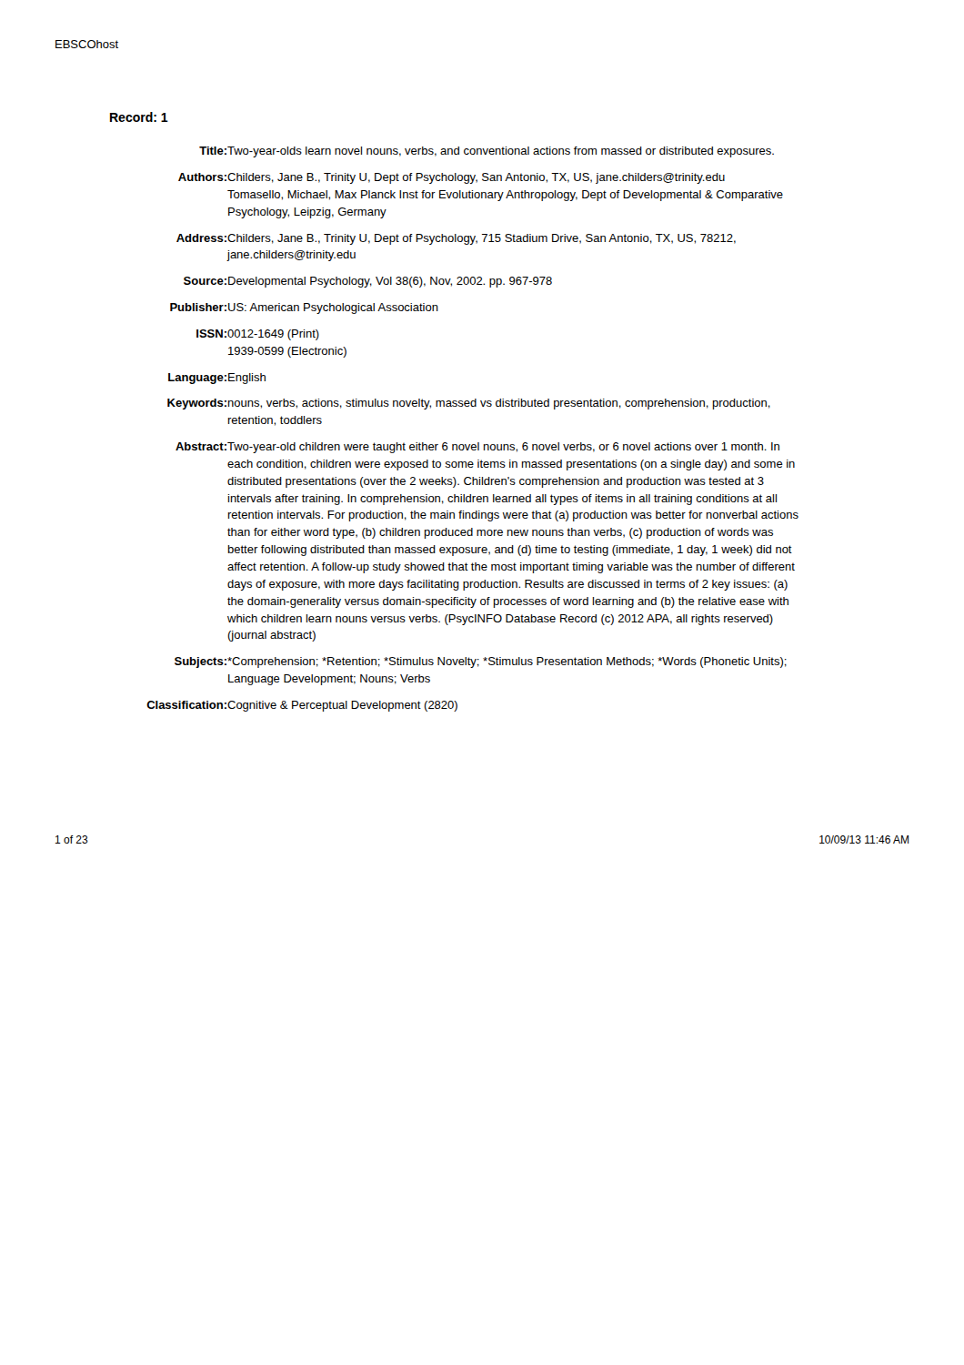EBSCOhost
Record: 1
| Title: | Two-year-olds learn novel nouns, verbs, and conventional actions from massed or distributed exposures. |
| Authors: | Childers, Jane B., Trinity U, Dept of Psychology, San Antonio, TX, US, jane.childers@trinity.edu Tomasello, Michael, Max Planck Inst for Evolutionary Anthropology, Dept of Developmental & Comparative Psychology, Leipzig, Germany |
| Address: | Childers, Jane B., Trinity U, Dept of Psychology, 715 Stadium Drive, San Antonio, TX, US, 78212, jane.childers@trinity.edu |
| Source: | Developmental Psychology, Vol 38(6), Nov, 2002. pp. 967-978 |
| Publisher: | US: American Psychological Association |
| ISSN: | 0012-1649 (Print) 1939-0599 (Electronic) |
| Language: | English |
| Keywords: | nouns, verbs, actions, stimulus novelty, massed vs distributed presentation, comprehension, production, retention, toddlers |
| Abstract: | Two-year-old children were taught either 6 novel nouns, 6 novel verbs, or 6 novel actions over 1 month. In each condition, children were exposed to some items in massed presentations (on a single day) and some in distributed presentations (over the 2 weeks). Children's comprehension and production was tested at 3 intervals after training. In comprehension, children learned all types of items in all training conditions at all retention intervals. For production, the main findings were that (a) production was better for nonverbal actions than for either word type, (b) children produced more new nouns than verbs, (c) production of words was better following distributed than massed exposure, and (d) time to testing (immediate, 1 day, 1 week) did not affect retention. A follow-up study showed that the most important timing variable was the number of different days of exposure, with more days facilitating production. Results are discussed in terms of 2 key issues: (a) the domain-generality versus domain-specificity of processes of word learning and (b) the relative ease with which children learn nouns versus verbs. (PsycINFO Database Record (c) 2012 APA, all rights reserved) (journal abstract) |
| Subjects: | *Comprehension; *Retention; *Stimulus Novelty; *Stimulus Presentation Methods; *Words (Phonetic Units); Language Development; Nouns; Verbs |
| Classification: | Cognitive & Perceptual Development (2820) |
1 of 23 10/09/13 11:46 AM